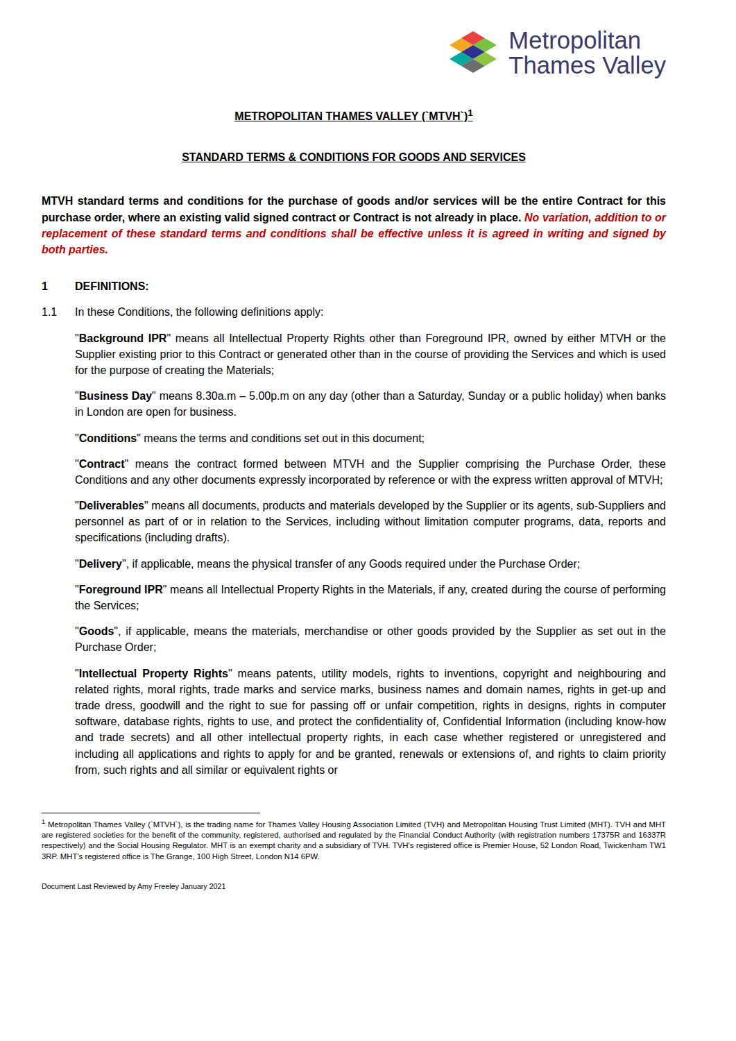Metropolitan
Thames Valley
METROPOLITAN THAMES VALLEY (`MTVH`)1
STANDARD TERMS & CONDITIONS FOR GOODS AND SERVICES
MTVH standard terms and conditions for the purchase of goods and/or services will be the entire Contract for this purchase order, where an existing valid signed contract or Contract is not already in place. No variation, addition to or replacement of these standard terms and conditions shall be effective unless it is agreed in writing and signed by both parties.
1 DEFINITIONS:
1.1
In these Conditions, the following definitions apply:
"Background IPR" means all Intellectual Property Rights other than Foreground IPR, owned by either MTVH or the Supplier existing prior to this Contract or generated other than in the course of providing the Services and which is used for the purpose of creating the Materials;
"Business Day" means 8.30a.m – 5.00p.m on any day (other than a Saturday, Sunday or a public holiday) when banks in London are open for business.
"Conditions" means the terms and conditions set out in this document;
"Contract" means the contract formed between MTVH and the Supplier comprising the Purchase Order, these Conditions and any other documents expressly incorporated by reference or with the express written approval of MTVH;
"Deliverables" means all documents, products and materials developed by the Supplier or its agents, sub-Suppliers and personnel as part of or in relation to the Services, including without limitation computer programs, data, reports and specifications (including drafts).
"Delivery", if applicable, means the physical transfer of any Goods required under the Purchase Order;
"Foreground IPR" means all Intellectual Property Rights in the Materials, if any, created during the course of performing the Services;
"Goods", if applicable, means the materials, merchandise or other goods provided by the Supplier as set out in the Purchase Order;
"Intellectual Property Rights" means patents, utility models, rights to inventions, copyright and neighbouring and related rights, moral rights, trade marks and service marks, business names and domain names, rights in get-up and trade dress, goodwill and the right to sue for passing off or unfair competition, rights in designs, rights in computer software, database rights, rights to use, and protect the confidentiality of, Confidential Information (including know-how and trade secrets) and all other intellectual property rights, in each case whether registered or unregistered and including all applications and rights to apply for and be granted, renewals or extensions of, and rights to claim priority from, such rights and all similar or equivalent rights or
1 Metropolitan Thames Valley (`MTVH`), is the trading name for Thames Valley Housing Association Limited (TVH) and Metropolitan Housing Trust Limited (MHT). TVH and MHT are registered societies for the benefit of the community, registered, authorised and regulated by the Financial Conduct Authority (with registration numbers 17375R and 16337R respectively) and the Social Housing Regulator. MHT is an exempt charity and a subsidiary of TVH. TVH's registered office is Premier House, 52 London Road, Twickenham TW1 3RP. MHT's registered office is The Grange, 100 High Street, London N14 6PW.
Document Last Reviewed by Amy Freeley January 2021